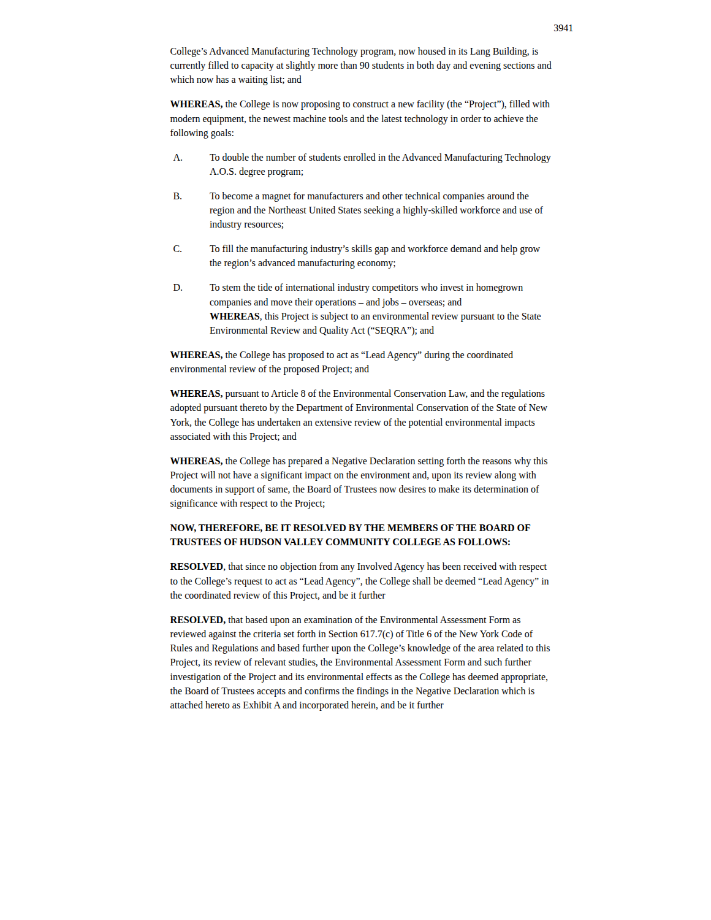3941
College’s Advanced Manufacturing Technology program, now housed in its Lang Building, is currently filled to capacity at slightly more than 90 students in both day and evening sections and which now has a waiting list; and
WHEREAS, the College is now proposing to construct a new facility (the “Project”), filled with modern equipment, the newest machine tools and the latest technology in order to achieve the following goals:
A.
To double the number of students enrolled in the Advanced Manufacturing Technology A.O.S. degree program;
B.
To become a magnet for manufacturers and other technical companies around the region and the Northeast United States seeking a highly-skilled workforce and use of industry resources;
C.
To fill the manufacturing industry’s skills gap and workforce demand and help grow the region’s advanced manufacturing economy;
D.
To stem the tide of international industry competitors who invest in homegrown companies and move their operations – and jobs – overseas; and
WHEREAS, this Project is subject to an environmental review pursuant to the State Environmental Review and Quality Act (“SEQRA”); and
WHEREAS, the College has proposed to act as “Lead Agency” during the coordinated environmental review of the proposed Project; and
WHEREAS, pursuant to Article 8 of the Environmental Conservation Law, and the regulations adopted pursuant thereto by the Department of Environmental Conservation of the State of New York, the College has undertaken an extensive review of the potential environmental impacts associated with this Project; and
WHEREAS, the College has prepared a Negative Declaration setting forth the reasons why this Project will not have a significant impact on the environment and, upon its review along with documents in support of same, the Board of Trustees now desires to make its determination of significance with respect to the Project;
NOW, THEREFORE, BE IT RESOLVED BY THE MEMBERS OF THE BOARD OF TRUSTEES OF HUDSON VALLEY COMMUNITY COLLEGE AS FOLLOWS:
RESOLVED, that since no objection from any Involved Agency has been received with respect to the College’s request to act as “Lead Agency”, the College shall be deemed “Lead Agency” in the coordinated review of this Project, and be it further
RESOLVED, that based upon an examination of the Environmental Assessment Form as reviewed against the criteria set forth in Section 617.7(c) of Title 6 of the New York Code of Rules and Regulations and based further upon the College’s knowledge of the area related to this Project, its review of relevant studies, the Environmental Assessment Form and such further investigation of the Project and its environmental effects as the College has deemed appropriate, the Board of Trustees accepts and confirms the findings in the Negative Declaration which is attached hereto as Exhibit A and incorporated herein, and be it further